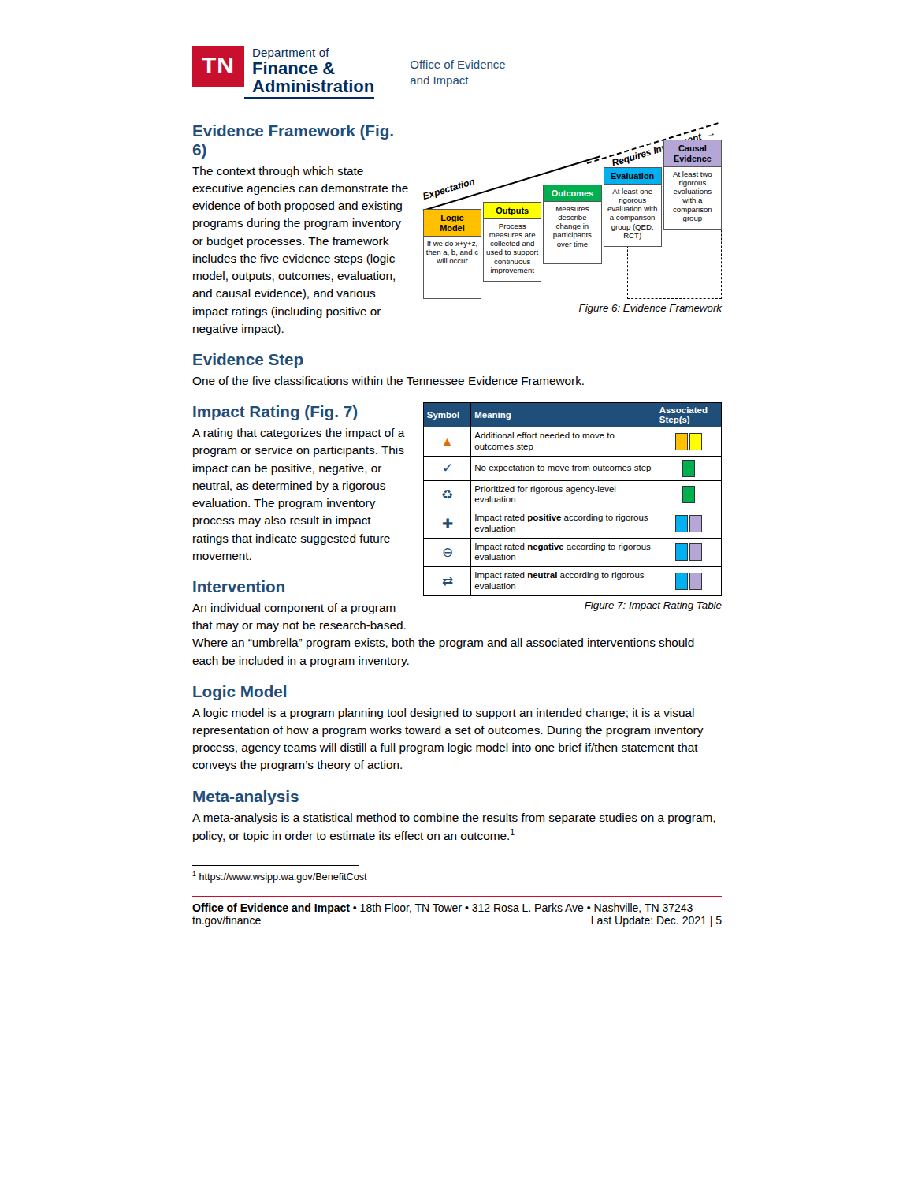TN
Department of
Finance &
Administration
Office of Evidence
and Impact
Expectation
Requires Investment →
Logic
Model
If we do x+y+z, then a, b, and c will occur
Outputs
Process measures are collected and used to support continuous improvement
Outcomes
Measures describe change in participants over time
Evaluation
At least one rigorous evaluation with a comparison group (QED, RCT)
Causal
Evidence
At least two rigorous evaluations with a comparison group
Figure 6: Evidence Framework
Evidence Framework (Fig. 6)
The context through which state executive agencies can demonstrate the evidence of both proposed and existing programs during the program inventory or budget processes. The framework includes the five evidence steps (logic model, outputs, outcomes, evaluation, and causal evidence), and various impact ratings (including positive or negative impact).
Evidence Step
One of the five classifications within the Tennessee Evidence Framework.
| Symbol | Meaning | Associated Step(s) |
| --- | --- | --- |
| | Additional effort needed to move to outcomes step | |
| | No expectation to move from outcomes step | |
| | Prioritized for rigorous agency-level evaluation | |
| | Impact rated positive according to rigorous evaluation | |
| | Impact rated negative according to rigorous evaluation | |
| | Impact rated neutral according to rigorous evaluation | |
Figure 7: Impact Rating Table
Impact Rating (Fig. 7)
A rating that categorizes the impact of a program or service on participants. This impact can be positive, negative, or neutral, as determined by a rigorous evaluation. The program inventory process may also result in impact ratings that indicate suggested future movement.
Intervention
An individual component of a program that may or may not be research-based. Where an “umbrella” program exists, both the program and all associated interventions should each be included in a program inventory.
Logic Model
A logic model is a program planning tool designed to support an intended change; it is a visual representation of how a program works toward a set of outcomes. During the program inventory process, agency teams will distill a full program logic model into one brief if/then statement that conveys the program’s theory of action.
Meta-analysis
A meta-analysis is a statistical method to combine the results from separate studies on a program, policy, or topic in order to estimate its effect on an outcome.1
1 https://www.wsipp.wa.gov/BenefitCost
Office of Evidence and Impact • 18th Floor, TN Tower • 312 Rosa L. Parks Ave • Nashville, TN 37243
tn.gov/finance
Last Update: Dec. 2021 | 5